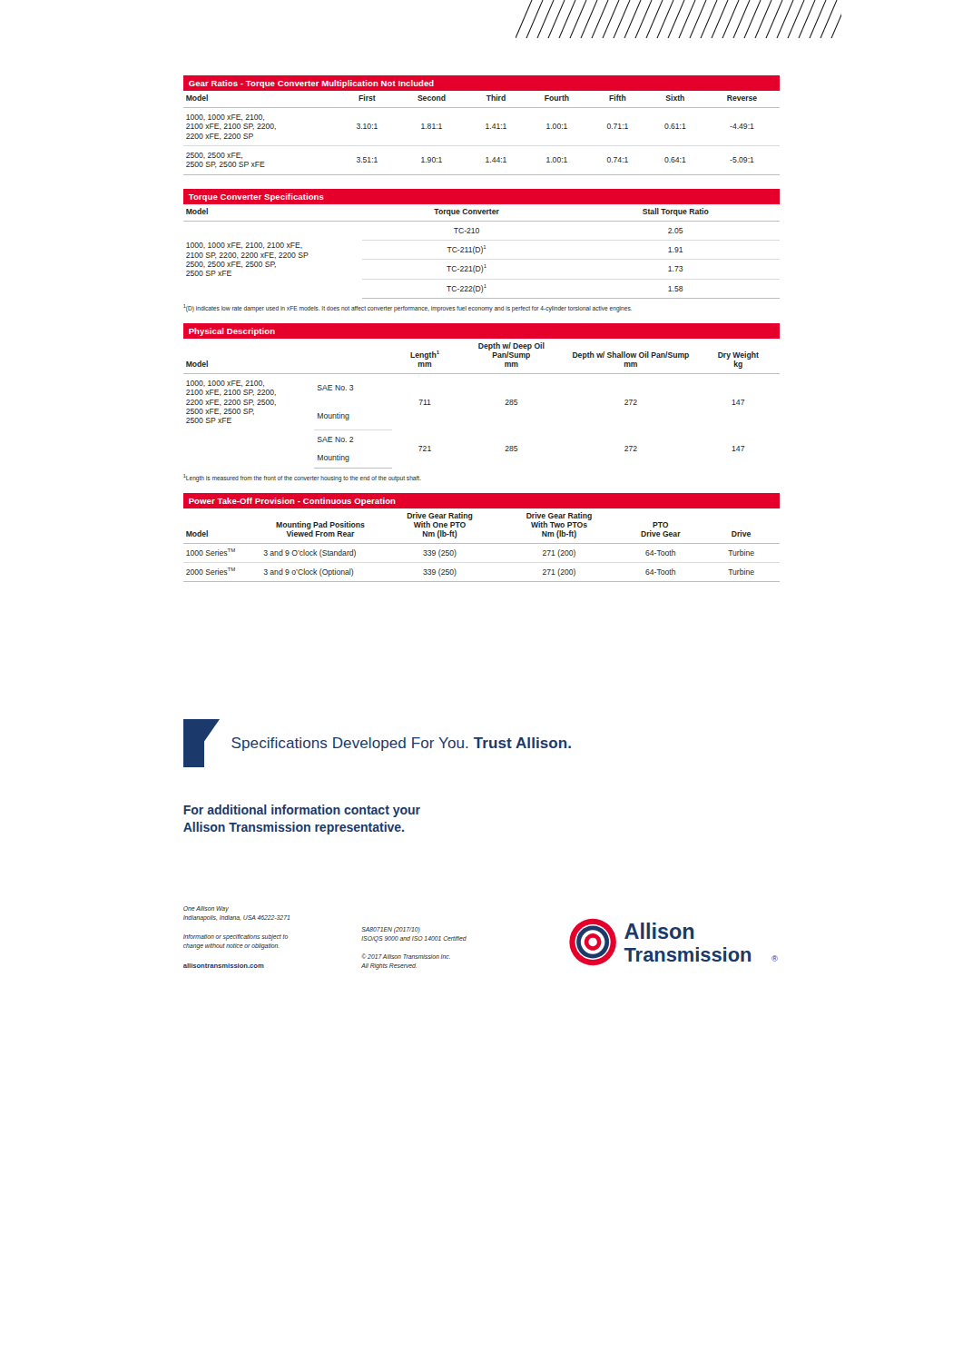Gear Ratios - Torque Converter Multiplication Not Included
| Model | First | Second | Third | Fourth | Fifth | Sixth | Reverse |
| --- | --- | --- | --- | --- | --- | --- | --- |
| 1000, 1000 xFE, 2100, 2100 xFE, 2100 SP, 2200, 2200 xFE, 2200 SP | 3.10:1 | 1.81:1 | 1.41:1 | 1.00:1 | 0.71:1 | 0.61:1 | -4.49:1 |
| 2500, 2500 xFE, 2500 SP, 2500 SP xFE | 3.51:1 | 1.90:1 | 1.44:1 | 1.00:1 | 0.74:1 | 0.64:1 | -5.09:1 |
Torque Converter Specifications
| Model | Torque Converter | Stall Torque Ratio |
| --- | --- | --- |
| 1000, 1000 xFE, 2100, 2100 xFE, 2100 SP, 2200, 2200 xFE, 2200 SP 2500, 2500 xFE, 2500 SP, 2500 SP xFE | TC-210 | 2.05 |
| TC-211(D) 1 | 1.91 |
| TC-221(D) 1 | 1.73 |
| TC-222(D) 1 | 1.58 |
1(D) indicates low rate damper used in xFE models. It does not affect converter performance, improves fuel economy and is perfect for 4-cylinder torsional active engines.
Physical Description
| Model | | Length 1 mm | Depth w/ Deep Oil Pan/Sump mm | Depth w/ Shallow Oil Pan/Sump mm | Dry Weight kg |
| --- | --- | --- | --- | --- | --- |
| 1000, 1000 xFE, 2100, 2100 xFE, 2100 SP, 2200, 2200 xFE, 2200 SP, 2500, 2500 xFE, 2500 SP, 2500 SP xFE | SAE No. 3 | 711 | 285 | 272 | 147 |
| Mounting |
| | SAE No. 2 | 721 | 285 | 272 | 147 |
| Mounting |
1Length is measured from the front of the converter housing to the end of the output shaft.
Power Take-Off Provision - Continuous Operation
| Model | Mounting Pad Positions Viewed From Rear | Drive Gear Rating With One PTO Nm (lb-ft) | Drive Gear Rating With Two PTOs Nm (lb-ft) | PTO Drive Gear | Drive |
| --- | --- | --- | --- | --- | --- |
| 1000 Series TM | 3 and 9 O’clock (Standard) | 339 (250) | 271 (200) | 64-Tooth | Turbine |
| 2000 Series TM | 3 and 9 o’Clock (Optional) | 339 (250) | 271 (200) | 64-Tooth | Turbine |
Specifications Developed For You. Trust Allison.
For additional information contact your
Allison Transmission representative.
One Allison Way
Indianapolis, Indiana, USA 46222-3271
Information or specifications subject to
change without notice or obligation. allisontransmission.com
SA8071EN (2017/10)
ISO/QS 9000 and ISO 14001 Certified
© 2017 Allison Transmission Inc.
All Rights Reserved.
Allison Transmission ®